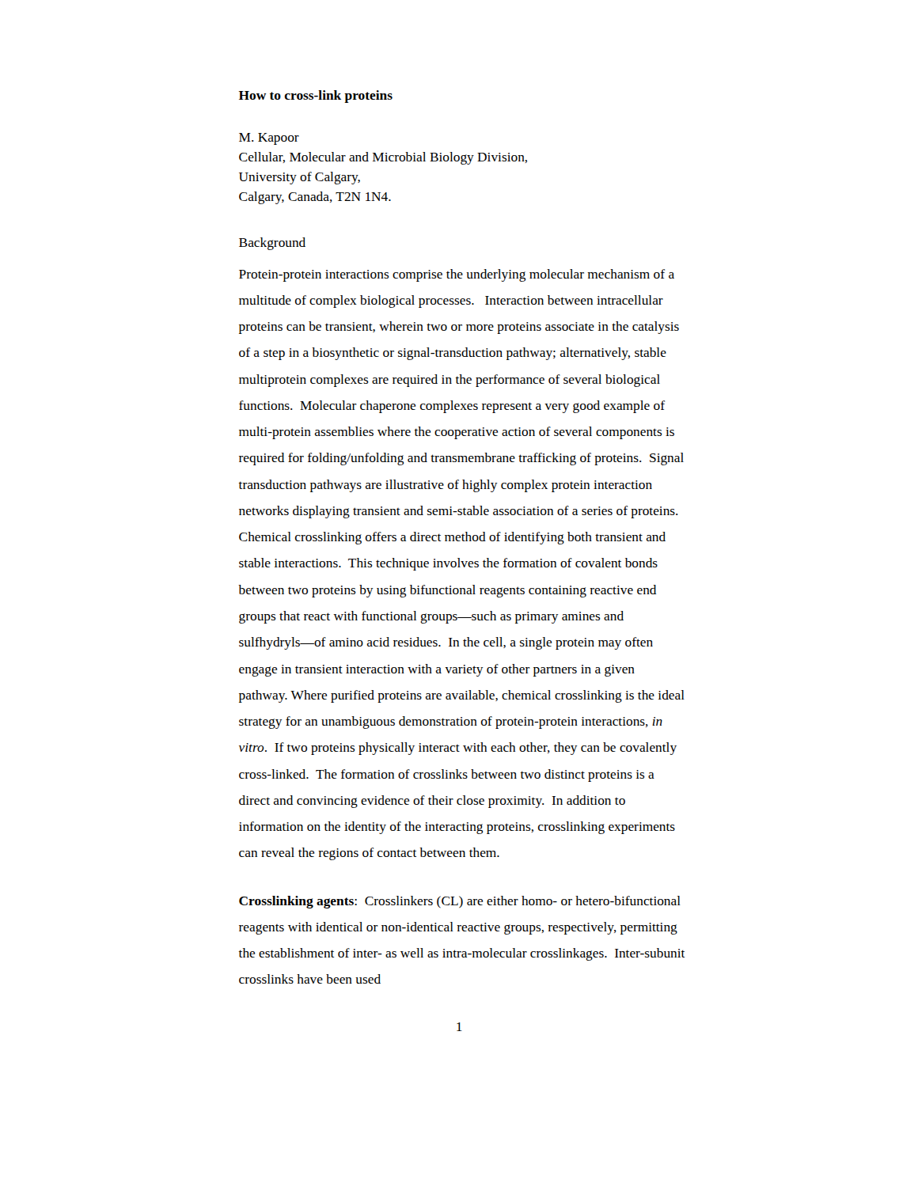How to cross-link proteins
M. Kapoor
Cellular, Molecular and Microbial Biology Division,
University of Calgary,
Calgary, Canada, T2N 1N4.
Background
Protein-protein interactions comprise the underlying molecular mechanism of a multitude of complex biological processes. Interaction between intracellular proteins can be transient, wherein two or more proteins associate in the catalysis of a step in a biosynthetic or signal-transduction pathway; alternatively, stable multiprotein complexes are required in the performance of several biological functions. Molecular chaperone complexes represent a very good example of multi-protein assemblies where the cooperative action of several components is required for folding/unfolding and transmembrane trafficking of proteins. Signal transduction pathways are illustrative of highly complex protein interaction networks displaying transient and semi-stable association of a series of proteins. Chemical crosslinking offers a direct method of identifying both transient and stable interactions. This technique involves the formation of covalent bonds between two proteins by using bifunctional reagents containing reactive end groups that react with functional groups—such as primary amines and sulfhydryls—of amino acid residues. In the cell, a single protein may often engage in transient interaction with a variety of other partners in a given pathway. Where purified proteins are available, chemical crosslinking is the ideal strategy for an unambiguous demonstration of protein-protein interactions, in vitro. If two proteins physically interact with each other, they can be covalently cross-linked. The formation of crosslinks between two distinct proteins is a direct and convincing evidence of their close proximity. In addition to information on the identity of the interacting proteins, crosslinking experiments can reveal the regions of contact between them.
Crosslinking agents: Crosslinkers (CL) are either homo- or hetero-bifunctional reagents with identical or non-identical reactive groups, respectively, permitting the establishment of inter- as well as intra-molecular crosslinkages. Inter-subunit crosslinks have been used
1